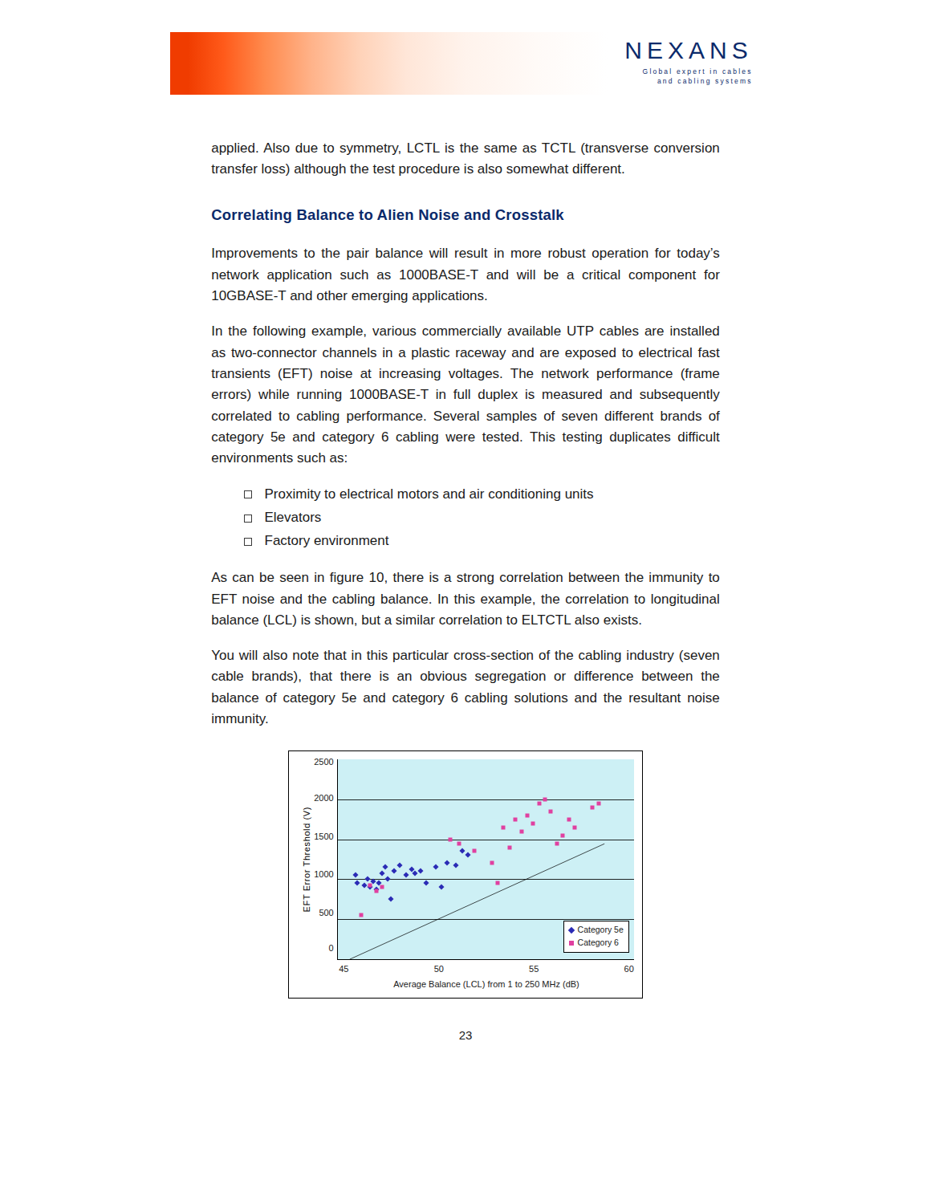NEXANS
Global expert in cables
and cabling systems
applied. Also due to symmetry, LCTL is the same as TCTL (transverse conversion transfer loss) although the test procedure is also somewhat different.
Correlating Balance to Alien Noise and Crosstalk
Improvements to the pair balance will result in more robust operation for today’s network application such as 1000BASE-T and will be a critical component for 10GBASE-T and other emerging applications.
In the following example, various commercially available UTP cables are installed as two-connector channels in a plastic raceway and are exposed to electrical fast transients (EFT) noise at increasing voltages. The network performance (frame errors) while running 1000BASE-T in full duplex is measured and subsequently correlated to cabling performance. Several samples of seven different brands of category 5e and category 6 cabling were tested. This testing duplicates difficult environments such as:
Proximity to electrical motors and air conditioning units
Elevators
Factory environment
As can be seen in figure 10, there is a strong correlation between the immunity to EFT noise and the cabling balance. In this example, the correlation to longitudinal balance (LCL) is shown, but a similar correlation to ELTCTL also exists.
You will also note that in this particular cross-section of the cabling industry (seven cable brands), that there is an obvious segregation or difference between the balance of category 5e and category 6 cabling solutions and the resultant noise immunity.
EFT Error Threshold (V)
2500 2000 1500 1000 500 0
Category 5e
Category 6
45 50 55 60
Average Balance (LCL) from 1 to 250 MHz (dB)
23